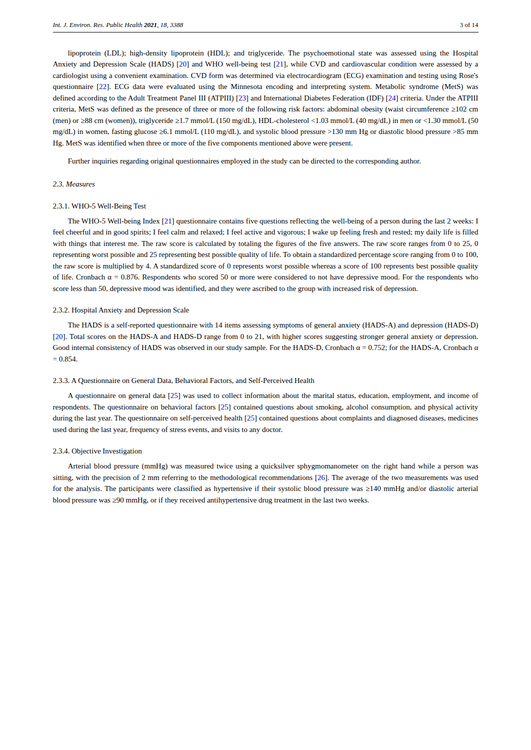Int. J. Environ. Res. Public Health 2021, 18, 3388 3 of 14
lipoprotein (LDL); high-density lipoprotein (HDL); and triglyceride. The psychoemotional state was assessed using the Hospital Anxiety and Depression Scale (HADS) [20] and WHO well-being test [21], while CVD and cardiovascular condition were assessed by a cardiologist using a convenient examination. CVD form was determined via electrocardiogram (ECG) examination and testing using Rose's questionnaire [22]. ECG data were evaluated using the Minnesota encoding and interpreting system. Metabolic syndrome (MetS) was defined according to the Adult Treatment Panel III (ATPIII) [23] and International Diabetes Federation (IDF) [24] criteria. Under the ATPIII criteria, MetS was defined as the presence of three or more of the following risk factors: abdominal obesity (waist circumference ≥102 cm (men) or ≥88 cm (women)), triglyceride ≥1.7 mmol/L (150 mg/dL), HDL-cholesterol <1.03 mmol/L (40 mg/dL) in men or <1.30 mmol/L (50 mg/dL) in women, fasting glucose ≥6.1 mmol/L (110 mg/dL), and systolic blood pressure >130 mm Hg or diastolic blood pressure >85 mm Hg. MetS was identified when three or more of the five components mentioned above were present.
Further inquiries regarding original questionnaires employed in the study can be directed to the corresponding author.
2.3. Measures
2.3.1. WHO-5 Well-Being Test
The WHO-5 Well-being Index [21] questionnaire contains five questions reflecting the well-being of a person during the last 2 weeks: I feel cheerful and in good spirits; I feel calm and relaxed; I feel active and vigorous; I wake up feeling fresh and rested; my daily life is filled with things that interest me. The raw score is calculated by totaling the figures of the five answers. The raw score ranges from 0 to 25, 0 representing worst possible and 25 representing best possible quality of life. To obtain a standardized percentage score ranging from 0 to 100, the raw score is multiplied by 4. A standardized score of 0 represents worst possible whereas a score of 100 represents best possible quality of life. Cronbach α = 0.876. Respondents who scored 50 or more were considered to not have depressive mood. For the respondents who score less than 50, depressive mood was identified, and they were ascribed to the group with increased risk of depression.
2.3.2. Hospital Anxiety and Depression Scale
The HADS is a self-reported questionnaire with 14 items assessing symptoms of general anxiety (HADS-A) and depression (HADS-D) [20]. Total scores on the HADS-A and HADS-D range from 0 to 21, with higher scores suggesting stronger general anxiety or depression. Good internal consistency of HADS was observed in our study sample. For the HADS-D, Cronbach α = 0.752; for the HADS-A, Cronbach α = 0.854.
2.3.3. A Questionnaire on General Data, Behavioral Factors, and Self-Perceived Health
A questionnaire on general data [25] was used to collect information about the marital status, education, employment, and income of respondents. The questionnaire on behavioral factors [25] contained questions about smoking, alcohol consumption, and physical activity during the last year. The questionnaire on self-perceived health [25] contained questions about complaints and diagnosed diseases, medicines used during the last year, frequency of stress events, and visits to any doctor.
2.3.4. Objective Investigation
Arterial blood pressure (mmHg) was measured twice using a quicksilver sphygmomanometer on the right hand while a person was sitting, with the precision of 2 mm referring to the methodological recommendations [26]. The average of the two measurements was used for the analysis. The participants were classified as hypertensive if their systolic blood pressure was ≥140 mmHg and/or diastolic arterial blood pressure was ≥90 mmHg, or if they received antihypertensive drug treatment in the last two weeks.